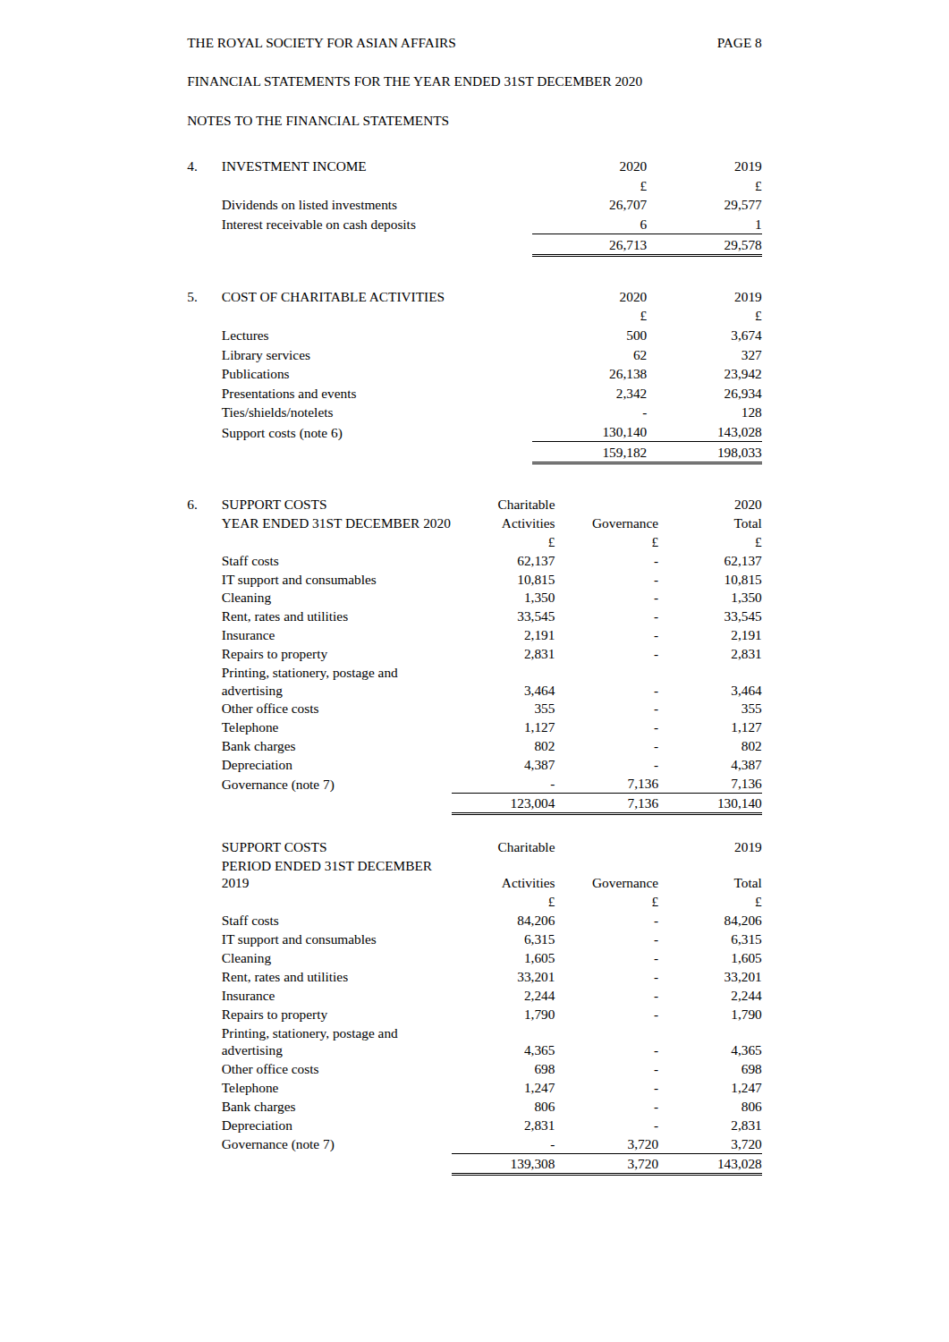The Royal Society for Asian Affairs
Page 8
Financial Statements for the Year Ended 31st December 2020
Notes to the Financial Statements
| 4. | Investment Income | 2020 | 2019 |
| | | £ | £ |
| | Dividends on listed investments | 26,707 | 29,577 |
| | Interest receivable on cash deposits | 6 | 1 |
| | | 26,713 | 29,578 |
| 5. | Cost of Charitable Activities | 2020 | 2019 |
| | | £ | £ |
| | Lectures | 500 | 3,674 |
| | Library services | 62 | 327 |
| | Publications | 26,138 | 23,942 |
| | Presentations and events | 2,342 | 26,934 |
| | Ties/shields/notelets | - | 128 |
| | Support costs (note 6) | 130,140 | 143,028 |
| | | 159,182 | 198,033 |
| 6. | Support Costs | Charitable | | 2020 |
| | Year Ended 31st December 2020 | Activities | Governance | Total |
| | | £ | £ | £ |
| | Staff costs | 62,137 | - | 62,137 |
| | IT support and consumables | 10,815 | - | 10,815 |
| | Cleaning | 1,350 | - | 1,350 |
| | Rent, rates and utilities | 33,545 | - | 33,545 |
| | Insurance | 2,191 | - | 2,191 |
| | Repairs to property | 2,831 | - | 2,831 |
| | Printing, stationery, postage and advertising | 3,464 | - | 3,464 |
| | Other office costs | 355 | - | 355 |
| | Telephone | 1,127 | - | 1,127 |
| | Bank charges | 802 | - | 802 |
| | Depreciation | 4,387 | - | 4,387 |
| | Governance (note 7) | - | 7,136 | 7,136 |
| | | 123,004 | 7,136 | 130,140 |
| | Support Costs | Charitable | | 2019 |
| | Period Ended 31st December 2019 | Activities | Governance | Total |
| | | £ | £ | £ |
| | Staff costs | 84,206 | - | 84,206 |
| | IT support and consumables | 6,315 | - | 6,315 |
| | Cleaning | 1,605 | - | 1,605 |
| | Rent, rates and utilities | 33,201 | - | 33,201 |
| | Insurance | 2,244 | - | 2,244 |
| | Repairs to property | 1,790 | - | 1,790 |
| | Printing, stationery, postage and advertising | 4,365 | - | 4,365 |
| | Other office costs | 698 | - | 698 |
| | Telephone | 1,247 | - | 1,247 |
| | Bank charges | 806 | - | 806 |
| | Depreciation | 2,831 | - | 2,831 |
| | Governance (note 7) | - | 3,720 | 3,720 |
| | | 139,308 | 3,720 | 143,028 |